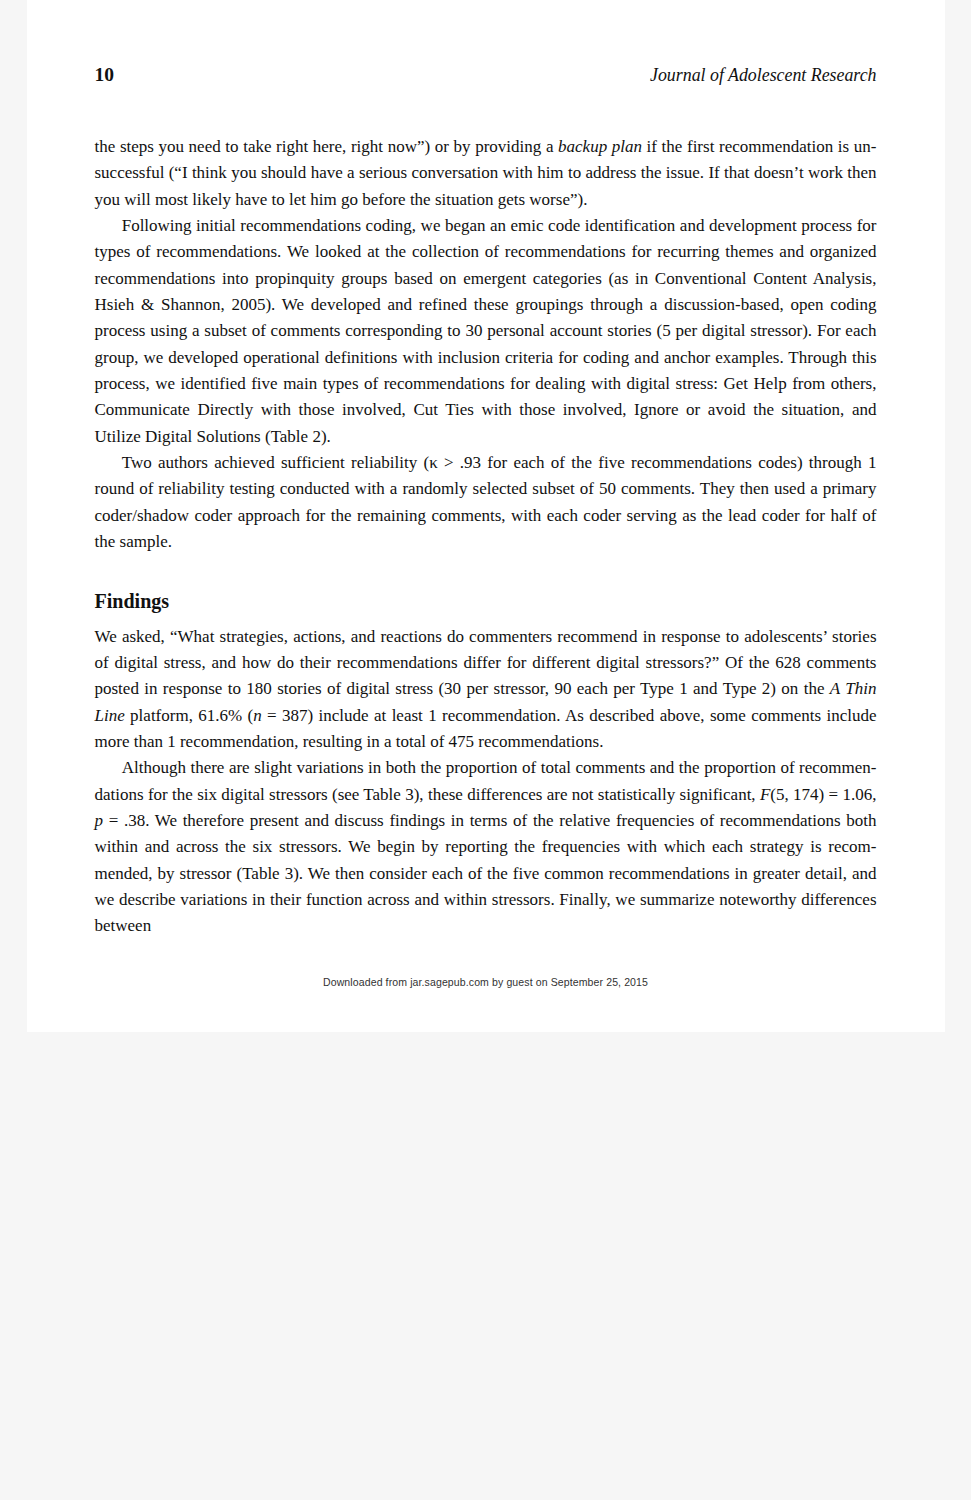10 Journal of Adolescent Research
the steps you need to take right here, right now”) or by providing a backup plan if the first recommendation is unsuccessful (“I think you should have a serious conversation with him to address the issue. If that doesn’t work then you will most likely have to let him go before the situation gets worse”).
Following initial recommendations coding, we began an emic code identification and development process for types of recommendations. We looked at the collection of recommendations for recurring themes and organized recommendations into propinquity groups based on emergent categories (as in Conventional Content Analysis, Hsieh & Shannon, 2005). We developed and refined these groupings through a discussion-based, open coding process using a subset of comments corresponding to 30 personal account stories (5 per digital stressor). For each group, we developed operational definitions with inclusion criteria for coding and anchor examples. Through this process, we identified five main types of recommendations for dealing with digital stress: Get Help from others, Communicate Directly with those involved, Cut Ties with those involved, Ignore or avoid the situation, and Utilize Digital Solutions (Table 2).
Two authors achieved sufficient reliability (κ > .93 for each of the five recommendations codes) through 1 round of reliability testing conducted with a randomly selected subset of 50 comments. They then used a primary coder/shadow coder approach for the remaining comments, with each coder serving as the lead coder for half of the sample.
Findings
We asked, “What strategies, actions, and reactions do commenters recommend in response to adolescents’ stories of digital stress, and how do their recommendations differ for different digital stressors?” Of the 628 comments posted in response to 180 stories of digital stress (30 per stressor, 90 each per Type 1 and Type 2) on the A Thin Line platform, 61.6% (n = 387) include at least 1 recommendation. As described above, some comments include more than 1 recommendation, resulting in a total of 475 recommendations.
Although there are slight variations in both the proportion of total comments and the proportion of recommendations for the six digital stressors (see Table 3), these differences are not statistically significant, F(5, 174) = 1.06, p = .38. We therefore present and discuss findings in terms of the relative frequencies of recommendations both within and across the six stressors. We begin by reporting the frequencies with which each strategy is recommended, by stressor (Table 3). We then consider each of the five common recommendations in greater detail, and we describe variations in their function across and within stressors. Finally, we summarize noteworthy differences between
Downloaded from jar.sagepub.com by guest on September 25, 2015